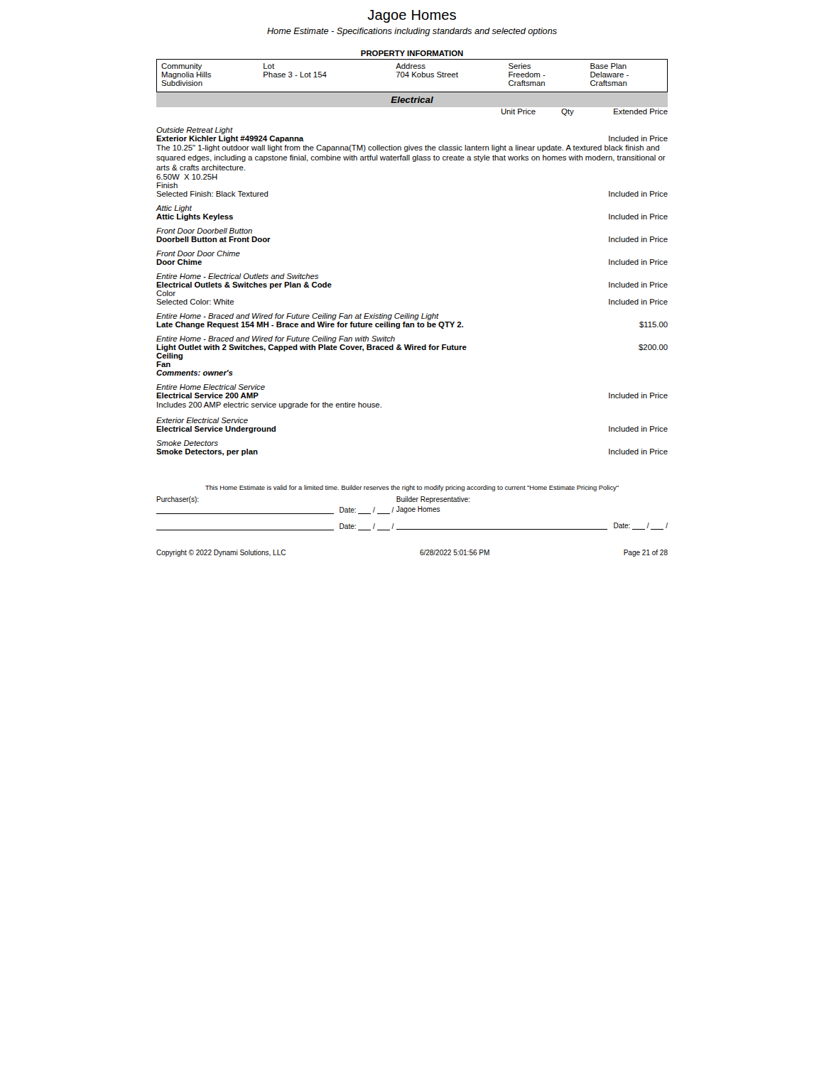Jagoe Homes
Home Estimate - Specifications including standards and selected options
PROPERTY INFORMATION
| Community Magnolia Hills Subdivision | Lot Phase 3 - Lot 154 | Address 704 Kobus Street | Series Freedom - Craftsman | Base Plan Delaware - Craftsman |
Electrical
| | Unit Price | Qty | Extended Price |
| Outside Retreat Light | | | |
| Exterior Kichler Light #49924 Capanna | | | Included in Price |
| The 10.25" 1-light outdoor wall light from the Capanna(TM) collection gives the classic lantern light a linear update. A textured black finish and squared edges, including a capstone finial, combine with artful waterfall glass to create a style that works on homes with modern, transitional or arts & crafts architecture. |
| 6.50W X 10.25H | | | |
| Finish | | | |
| Selected Finish: Black Textured | | | Included in Price |
| Attic Light | | | |
| Attic Lights Keyless | | | Included in Price |
| Front Door Doorbell Button | | | |
| Doorbell Button at Front Door | | | Included in Price |
| Front Door Door Chime | | | |
| Door Chime | | | Included in Price |
| Entire Home - Electrical Outlets and Switches | | | |
| Electrical Outlets & Switches per Plan & Code | | | Included in Price |
| Color | | | |
| Selected Color: White | | | Included in Price |
| Entire Home - Braced and Wired for Future Ceiling Fan at Existing Ceiling Light | | | |
| Late Change Request 154 MH - Brace and Wire for future ceiling fan to be QTY 2. | | | $115.00 |
| Entire Home - Braced and Wired for Future Ceiling Fan with Switch | | | |
| Light Outlet with 2 Switches, Capped with Plate Cover, Braced & Wired for Future Ceiling Fan | | | $200.00 |
| Comments: owner's | | | |
| Entire Home Electrical Service | | | |
| Electrical Service 200 AMP | | | Included in Price |
| Includes 200 AMP electric service upgrade for the entire house. |
| Exterior Electrical Service | | | |
| Electrical Service Underground | | | Included in Price |
| Smoke Detectors | | | |
| Smoke Detectors, per plan | | | Included in Price |
This Home Estimate is valid for a limited time. Builder reserves the right to modify pricing according to current "Home Estimate Pricing Policy"
| Purchaser(s): | Builder Representative: |
| / / Date: / / / / / Date: / / / | / Jagoe Homes / / / / Date: / / / |
Copyright © 2022 Dynami Solutions, LLC
6/28/2022 5:01:56 PM
Page 21 of 28